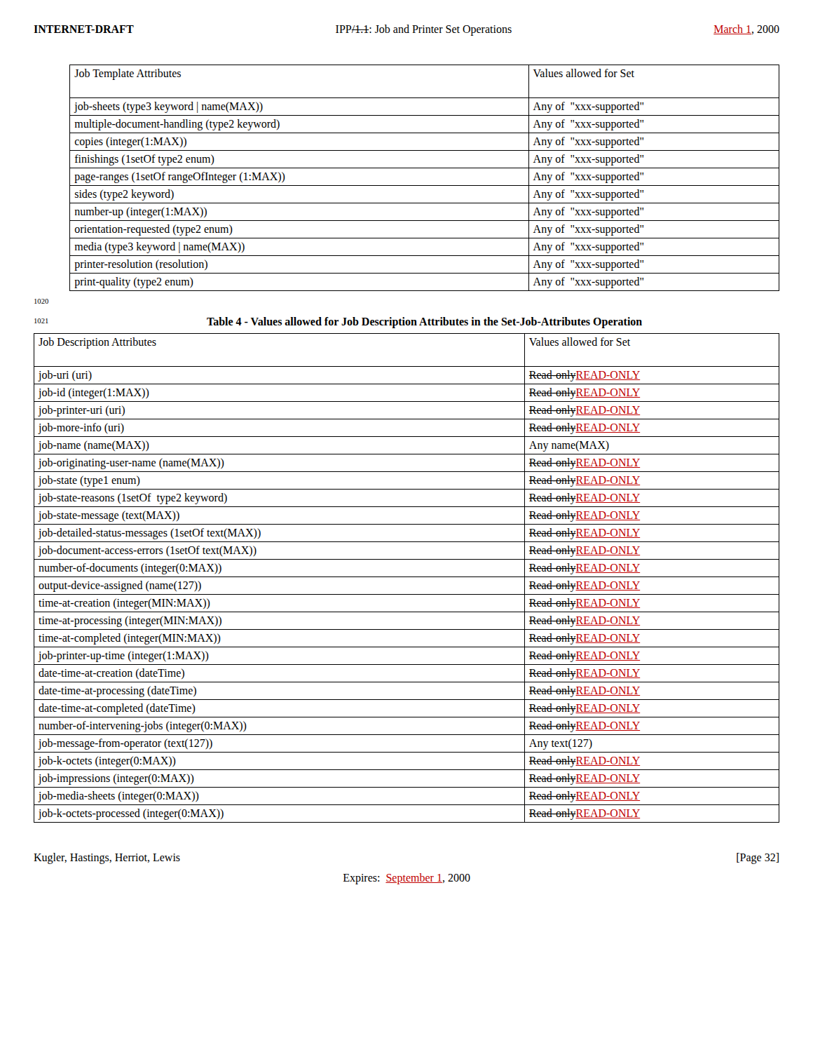INTERNET-DRAFT IPP/1.1: Job and Printer Set Operations March 1, 2000
| Job Template Attributes | Values allowed for Set |
| job-sheets (type3 keyword / name(MAX)) | Any of "xxx-supported" |
| multiple-document-handling (type2 keyword) | Any of "xxx-supported" |
| copies (integer(1:MAX)) | Any of "xxx-supported" |
| finishings (1setOf type2 enum) | Any of "xxx-supported" |
| page-ranges (1setOf rangeOfInteger (1:MAX)) | Any of "xxx-supported" |
| sides (type2 keyword) | Any of "xxx-supported" |
| number-up (integer(1:MAX)) | Any of "xxx-supported" |
| orientation-requested (type2 enum) | Any of "xxx-supported" |
| media (type3 keyword / name(MAX)) | Any of "xxx-supported" |
| printer-resolution (resolution) | Any of "xxx-supported" |
| print-quality (type2 enum) | Any of "xxx-supported" |
1020
1021
Table 4 - Values allowed for Job Description Attributes in the Set-Job-Attributes Operation
| Job Description Attributes | Values allowed for Set |
| job-uri (uri) | Read-only READ-ONLY |
| job-id (integer(1:MAX)) | Read-only READ-ONLY |
| job-printer-uri (uri) | Read-only READ-ONLY |
| job-more-info (uri) | Read-only READ-ONLY |
| job-name (name(MAX)) | Any name(MAX) |
| job-originating-user-name (name(MAX)) | Read-only READ-ONLY |
| job-state (type1 enum) | Read-only READ-ONLY |
| job-state-reasons (1setOf type2 keyword) | Read-only READ-ONLY |
| job-state-message (text(MAX)) | Read-only READ-ONLY |
| job-detailed-status-messages (1setOf text(MAX)) | Read-only READ-ONLY |
| job-document-access-errors (1setOf text(MAX)) | Read-only READ-ONLY |
| number-of-documents (integer(0:MAX)) | Read-only READ-ONLY |
| output-device-assigned (name(127)) | Read-only READ-ONLY |
| time-at-creation (integer(MIN:MAX)) | Read-only READ-ONLY |
| time-at-processing (integer(MIN:MAX)) | Read-only READ-ONLY |
| time-at-completed (integer(MIN:MAX)) | Read-only READ-ONLY |
| job-printer-up-time (integer(1:MAX)) | Read-only READ-ONLY |
| date-time-at-creation (dateTime) | Read-only READ-ONLY |
| date-time-at-processing (dateTime) | Read-only READ-ONLY |
| date-time-at-completed (dateTime) | Read-only READ-ONLY |
| number-of-intervening-jobs (integer(0:MAX)) | Read-only READ-ONLY |
| job-message-from-operator (text(127)) | Any text(127) |
| job-k-octets (integer(0:MAX)) | Read-only READ-ONLY |
| job-impressions (integer(0:MAX)) | Read-only READ-ONLY |
| job-media-sheets (integer(0:MAX)) | Read-only READ-ONLY |
| job-k-octets-processed (integer(0:MAX)) | Read-only READ-ONLY |
Kugler, Hastings, Herriot, Lewis [Page 32]
Expires: September 1, 2000